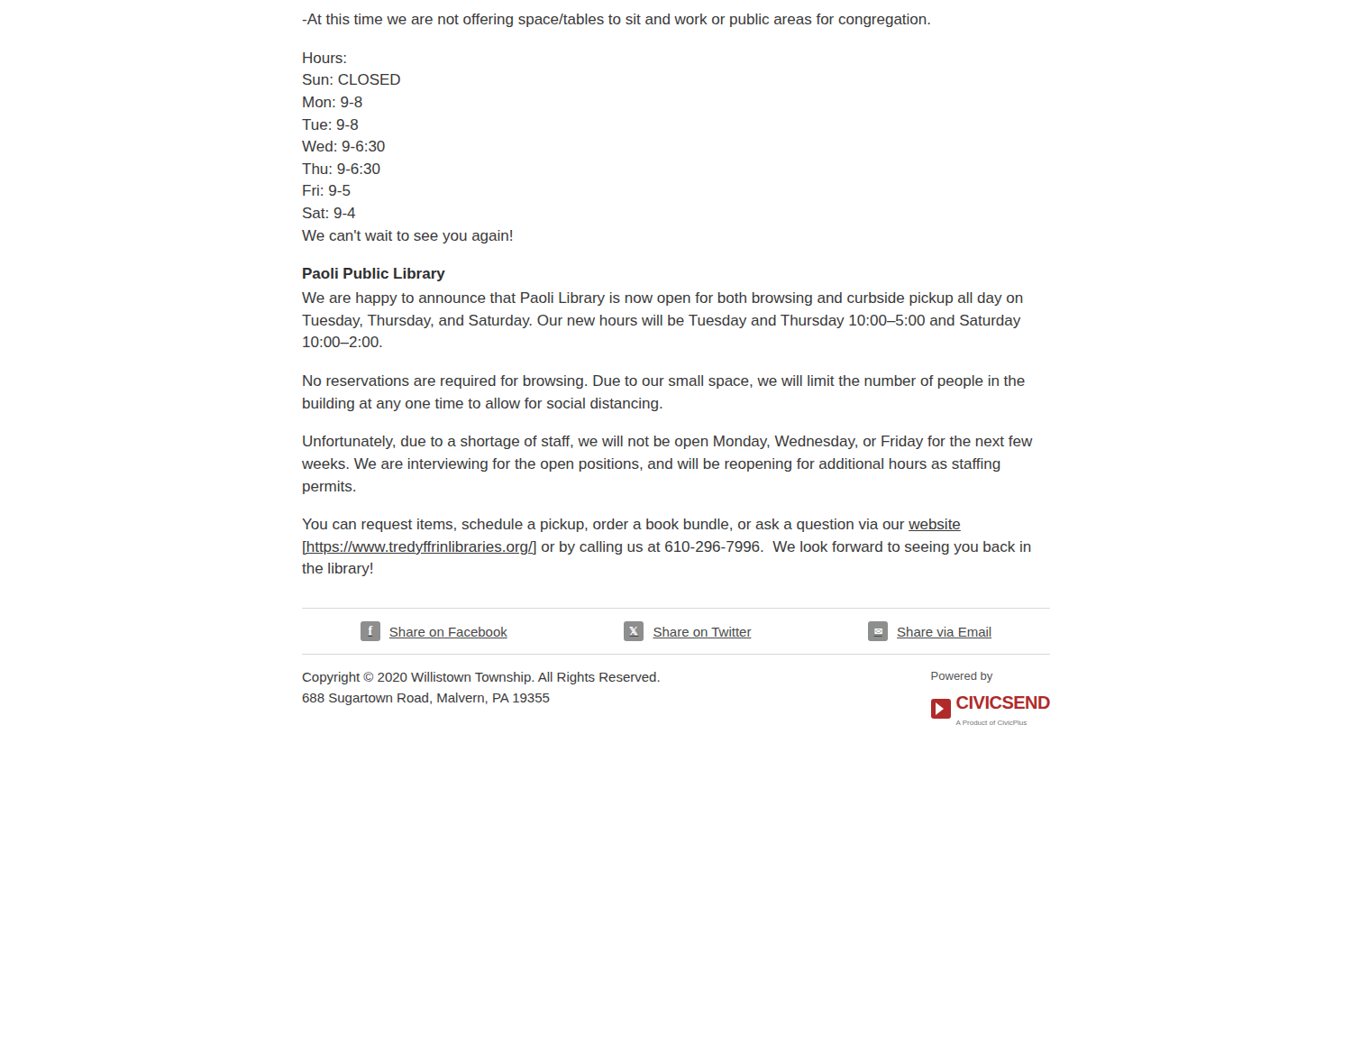-At this time we are not offering space/tables to sit and work or public areas for congregation.
Hours:
Sun: CLOSED
Mon: 9-8
Tue: 9-8
Wed: 9-6:30
Thu: 9-6:30
Fri: 9-5
Sat: 9-4
We can't wait to see you again!
Paoli Public Library
We are happy to announce that Paoli Library is now open for both browsing and curbside pickup all day on Tuesday, Thursday, and Saturday. Our new hours will be Tuesday and Thursday 10:00–5:00 and Saturday 10:00–2:00.
No reservations are required for browsing. Due to our small space, we will limit the number of people in the building at any one time to allow for social distancing.
Unfortunately, due to a shortage of staff, we will not be open Monday, Wednesday, or Friday for the next few weeks. We are interviewing for the open positions, and will be reopening for additional hours as staffing permits.
You can request items, schedule a pickup, order a book bundle, or ask a question via our website [https://www.tredyffrinlibraries.org/] or by calling us at 610-296-7996. We look forward to seeing you back in the library!
fShare on Facebook 𝕏Share on Twitter ✉Share via Email
Copyright © 2020 Willistown Township. All Rights Reserved.
688 Sugartown Road, Malvern, PA 19355
Powered by
CIVICSEND
A Product of CivicPlus